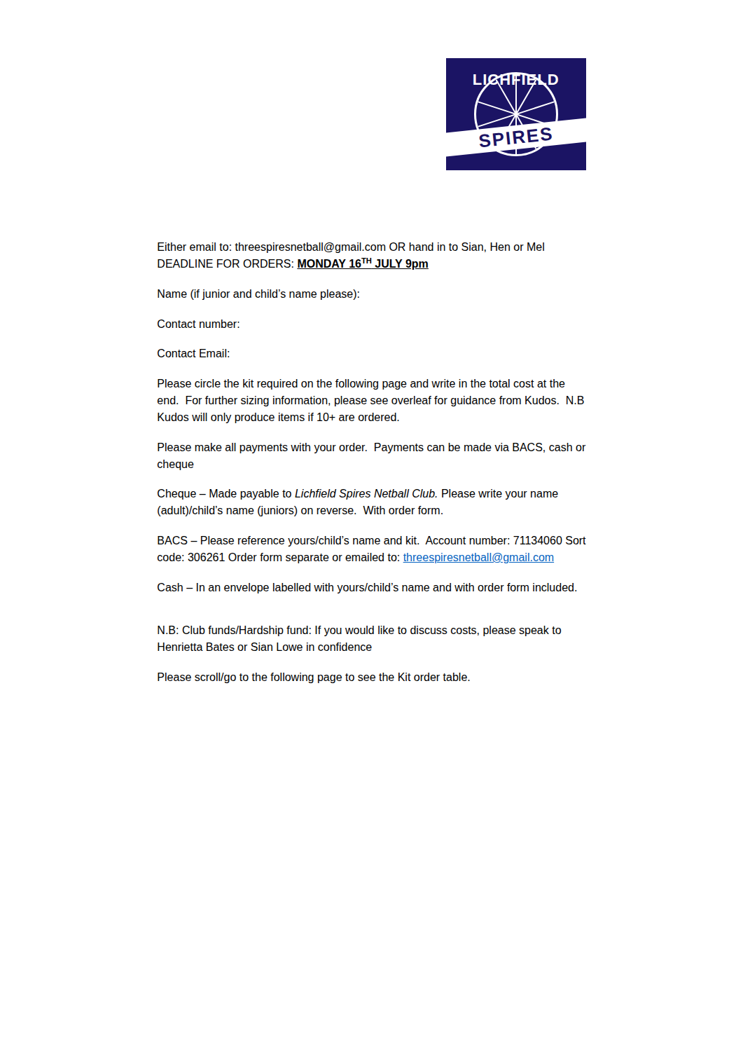Lichfield
SPIRES
Either email to: threespiresnetball@gmail.com OR hand in to Sian, Hen or Mel DEADLINE FOR ORDERS: MONDAY 16TH JULY 9pm
Name (if junior and child’s name please):
Contact number:
Contact Email:
Please circle the kit required on the following page and write in the total cost at the end. For further sizing information, please see overleaf for guidance from Kudos. N.B Kudos will only produce items if 10+ are ordered.
Please make all payments with your order. Payments can be made via BACS, cash or cheque
Cheque – Made payable to Lichfield Spires Netball Club. Please write your name (adult)/child’s name (juniors) on reverse. With order form.
BACS – Please reference yours/child’s name and kit. Account number: 71134060 Sort code: 306261 Order form separate or emailed to: threespiresnetball@gmail.com
Cash – In an envelope labelled with yours/child’s name and with order form included.
N.B: Club funds/Hardship fund: If you would like to discuss costs, please speak to Henrietta Bates or Sian Lowe in confidence
Please scroll/go to the following page to see the Kit order table.